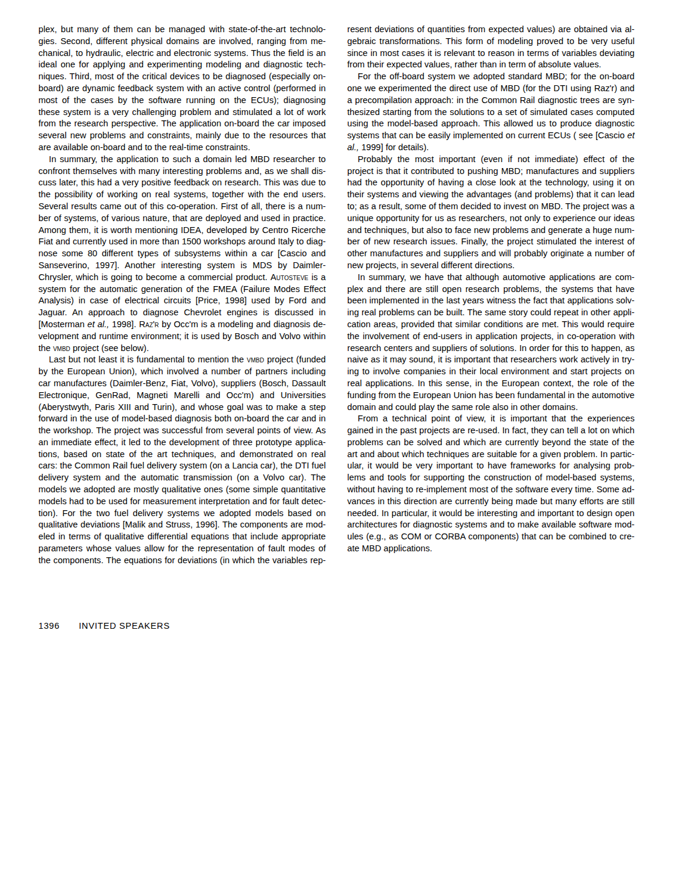plex, but many of them can be managed with state-of-the-art technologies. Second, different physical domains are involved, ranging from mechanical, to hydraulic, electric and electronic systems. Thus the field is an ideal one for applying and experimenting modeling and diagnostic techniques. Third, most of the critical devices to be diagnosed (especially on-board) are dynamic feedback system with an active control (performed in most of the cases by the software running on the ECUs); diagnosing these system is a very challenging problem and stimulated a lot of work from the research perspective. The application on-board the car imposed several new problems and constraints, mainly due to the resources that are available on-board and to the real-time constraints.
In summary, the application to such a domain led MBD researcher to confront themselves with many interesting problems and, as we shall discuss later, this had a very positive feedback on research. This was due to the possibility of working on real systems, together with the end users. Several results came out of this co-operation. First of all, there is a number of systems, of various nature, that are deployed and used in practice. Among them, it is worth mentioning IDEA, developed by Centro Ricerche Fiat and currently used in more than 1500 workshops around Italy to diagnose some 80 different types of subsystems within a car [Cascio and Sanseverino, 1997]. Another interesting system is MDS by Daimler-Chrysler, which is going to become a commercial product. Autosteve is a system for the automatic generation of the FMEA (Failure Modes Effect Analysis) in case of electrical circuits [Price, 1998] used by Ford and Jaguar. An approach to diagnose Chevrolet engines is discussed in [Mosterman et al., 1998]. Raz'r by Occ'm is a modeling and diagnosis development and runtime environment; it is used by Bosch and Volvo within the vmbd project (see below).
Last but not least it is fundamental to mention the vmbd project (funded by the European Union), which involved a number of partners including car manufactures (Daimler-Benz, Fiat, Volvo), suppliers (Bosch, Dassault Electronique, GenRad, Magneti Marelli and Occ'm) and Universities (Aberystwyth, Paris XIII and Turin), and whose goal was to make a step forward in the use of model-based diagnosis both on-board the car and in the workshop. The project was successful from several points of view. As an immediate effect, it led to the development of three prototype applications, based on state of the art techniques, and demonstrated on real cars: the Common Rail fuel delivery system (on a Lancia car), the DTI fuel delivery system and the automatic transmission (on a Volvo car). The models we adopted are mostly qualitative ones (some simple quantitative models had to be used for measurement interpretation and for fault detection). For the two fuel delivery systems we adopted models based on qualitative deviations [Malik and Struss, 1996]. The components are modeled in terms of qualitative differential equations that include appropriate parameters whose values allow for the representation of fault modes of the components. The equations for deviations (in which the variables represent deviations of quantities from expected values) are obtained via algebraic transformations. This form of modeling proved to be very useful since in most cases it is relevant to reason in terms of variables deviating from their expected values, rather than in term of absolute values.
For the off-board system we adopted standard MBD; for the on-board one we experimented the direct use of MBD (for the DTI using Raz'r) and a precompilation approach: in the Common Rail diagnostic trees are synthesized starting from the solutions to a set of simulated cases computed using the model-based approach. This allowed us to produce diagnostic systems that can be easily implemented on current ECUs ( see [Cascio et al., 1999] for details).
Probably the most important (even if not immediate) effect of the project is that it contributed to pushing MBD; manufactures and suppliers had the opportunity of having a close look at the technology, using it on their systems and viewing the advantages (and problems) that it can lead to; as a result, some of them decided to invest on MBD. The project was a unique opportunity for us as researchers, not only to experience our ideas and techniques, but also to face new problems and generate a huge number of new research issues. Finally, the project stimulated the interest of other manufactures and suppliers and will probably originate a number of new projects, in several different directions.
In summary, we have that although automotive applications are complex and there are still open research problems, the systems that have been implemented in the last years witness the fact that applications solving real problems can be built. The same story could repeat in other application areas, provided that similar conditions are met. This would require the involvement of end-users in application projects, in co-operation with research centers and suppliers of solutions. In order for this to happen, as naive as it may sound, it is important that researchers work actively in trying to involve companies in their local environment and start projects on real applications. In this sense, in the European context, the role of the funding from the European Union has been fundamental in the automotive domain and could play the same role also in other domains.
From a technical point of view, it is important that the experiences gained in the past projects are re-used. In fact, they can tell a lot on which problems can be solved and which are currently beyond the state of the art and about which techniques are suitable for a given problem. In particular, it would be very important to have frameworks for analysing problems and tools for supporting the construction of model-based systems, without having to re-implement most of the software every time. Some advances in this direction are currently being made but many efforts are still needed. In particular, it would be interesting and important to design open architectures for diagnostic systems and to make available software modules (e.g., as COM or CORBA components) that can be combined to create MBD applications.
1396 INVITED SPEAKERS